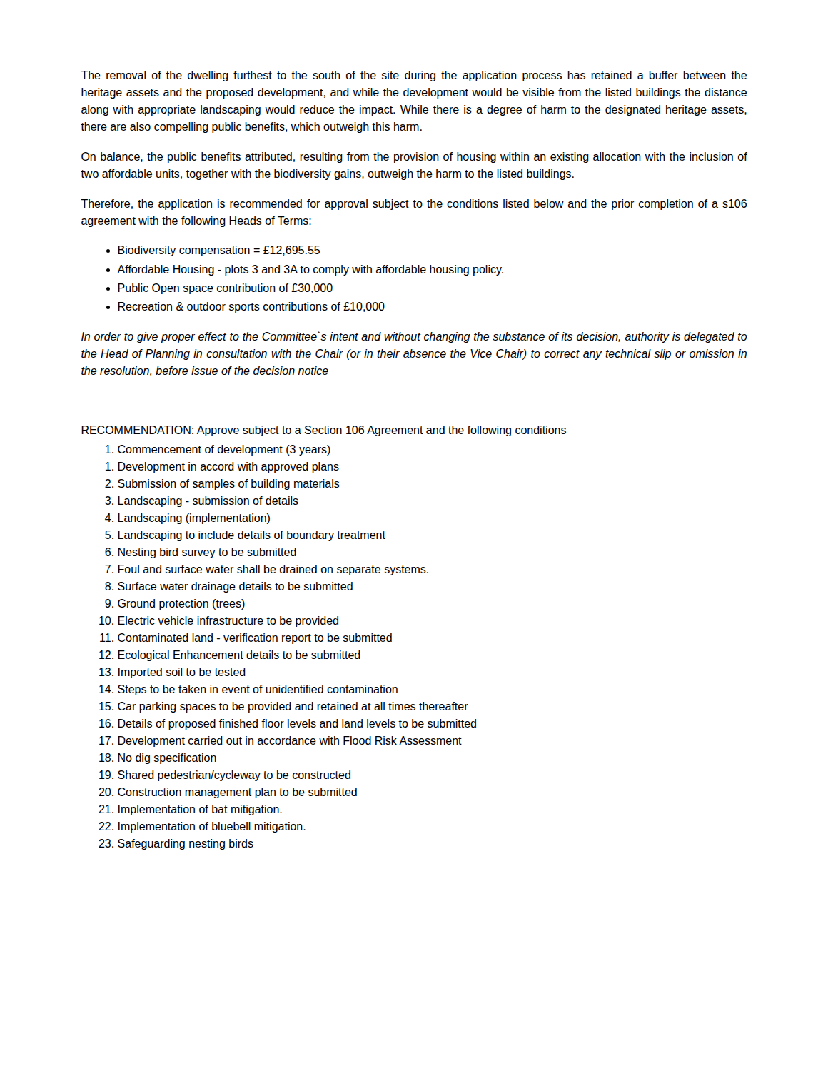The removal of the dwelling furthest to the south of the site during the application process has retained a buffer between the heritage assets and the proposed development, and while the development would be visible from the listed buildings the distance along with appropriate landscaping would reduce the impact. While there is a degree of harm to the designated heritage assets, there are also compelling public benefits, which outweigh this harm.
On balance, the public benefits attributed, resulting from the provision of housing within an existing allocation with the inclusion of two affordable units, together with the biodiversity gains, outweigh the harm to the listed buildings.
Therefore, the application is recommended for approval subject to the conditions listed below and the prior completion of a s106 agreement with the following Heads of Terms:
Biodiversity compensation = £12,695.55
Affordable Housing - plots 3 and 3A to comply with affordable housing policy.
Public Open space contribution of £30,000
Recreation & outdoor sports contributions of £10,000
In order to give proper effect to the Committee`s intent and without changing the substance of its decision, authority is delegated to the Head of Planning in consultation with the Chair (or in their absence the Vice Chair) to correct any technical slip or omission in the resolution, before issue of the decision notice
RECOMMENDATION: Approve subject to a Section 106 Agreement and the following conditions
Commencement of development (3 years)
Development in accord with approved plans
Submission of samples of building materials
Landscaping - submission of details
Landscaping (implementation)
Landscaping to include details of boundary treatment
Nesting bird survey to be submitted
Foul and surface water shall be drained on separate systems.
Surface water drainage details to be submitted
Ground protection (trees)
Electric vehicle infrastructure to be provided
Contaminated land - verification report to be submitted
Ecological Enhancement details to be submitted
Imported soil to be tested
Steps to be taken in event of unidentified contamination
Car parking spaces to be provided and retained at all times thereafter
Details of proposed finished floor levels and land levels to be submitted
Development carried out in accordance with Flood Risk Assessment
No dig specification
Shared pedestrian/cycleway to be constructed
Construction management plan to be submitted
Implementation of bat mitigation.
Implementation of bluebell mitigation.
Safeguarding nesting birds